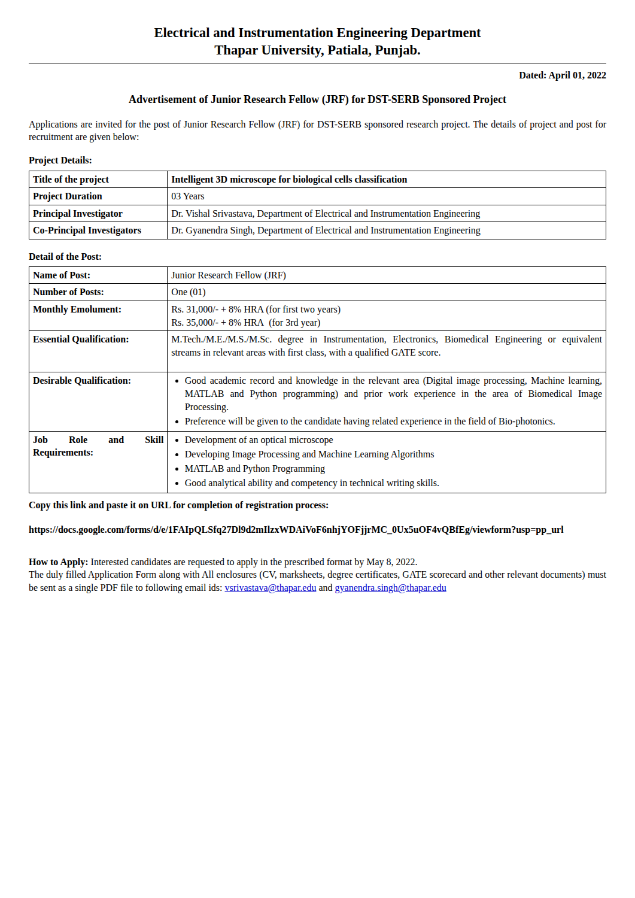Electrical and Instrumentation Engineering Department
Thapar University, Patiala, Punjab.
Dated: April 01, 2022
Advertisement of Junior Research Fellow (JRF) for DST-SERB Sponsored Project
Applications are invited for the post of Junior Research Fellow (JRF) for DST-SERB sponsored research project. The details of project and post for recruitment are given below:
Project Details:
| Title of the project | Intelligent 3D microscope for biological cells classification |
| Project Duration | 03 Years |
| Principal Investigator | Dr. Vishal Srivastava, Department of Electrical and Instrumentation Engineering |
| Co-Principal Investigators | Dr. Gyanendra Singh, Department of Electrical and Instrumentation Engineering |
Detail of the Post:
| Name of Post: | Junior Research Fellow (JRF) |
| Number of Posts: | One (01) |
| Monthly Emolument: | Rs. 31,000/- + 8% HRA (for first two years) Rs. 35,000/- + 8% HRA (for 3rd year) |
| Essential Qualification: | M.Tech./M.E./M.S./M.Sc. degree in Instrumentation, Electronics, Biomedical Engineering or equivalent streams in relevant areas with first class, with a qualified GATE score. |
| Desirable Qualification: | Good academic record and knowledge in the relevant area (Digital image processing, Machine learning, MATLAB and Python programming) and prior work experience in the area of Biomedical Image Processing. Preference will be given to the candidate having related experience in the field of Bio-photonics. |
| Job Role and Skill Requirements: | Development of an optical microscope Developing Image Processing and Machine Learning Algorithms MATLAB and Python Programming Good analytical ability and competency in technical writing skills. |
Copy this link and paste it on URL for completion of registration process:
https://docs.google.com/forms/d/e/1FAIpQLSfq27Dl9d2mIlzxWDAiVoF6nhjYOFjjrMC_0Ux5uOF4vQBfEg/viewform?usp=pp_url
How to Apply: Interested candidates are requested to apply in the prescribed format by May 8, 2022.
The duly filled Application Form along with All enclosures (CV, marksheets, degree certificates, GATE scorecard and other relevant documents) must be sent as a single PDF file to following email ids: vsrivastava@thapar.edu and gyanendra.singh@thapar.edu